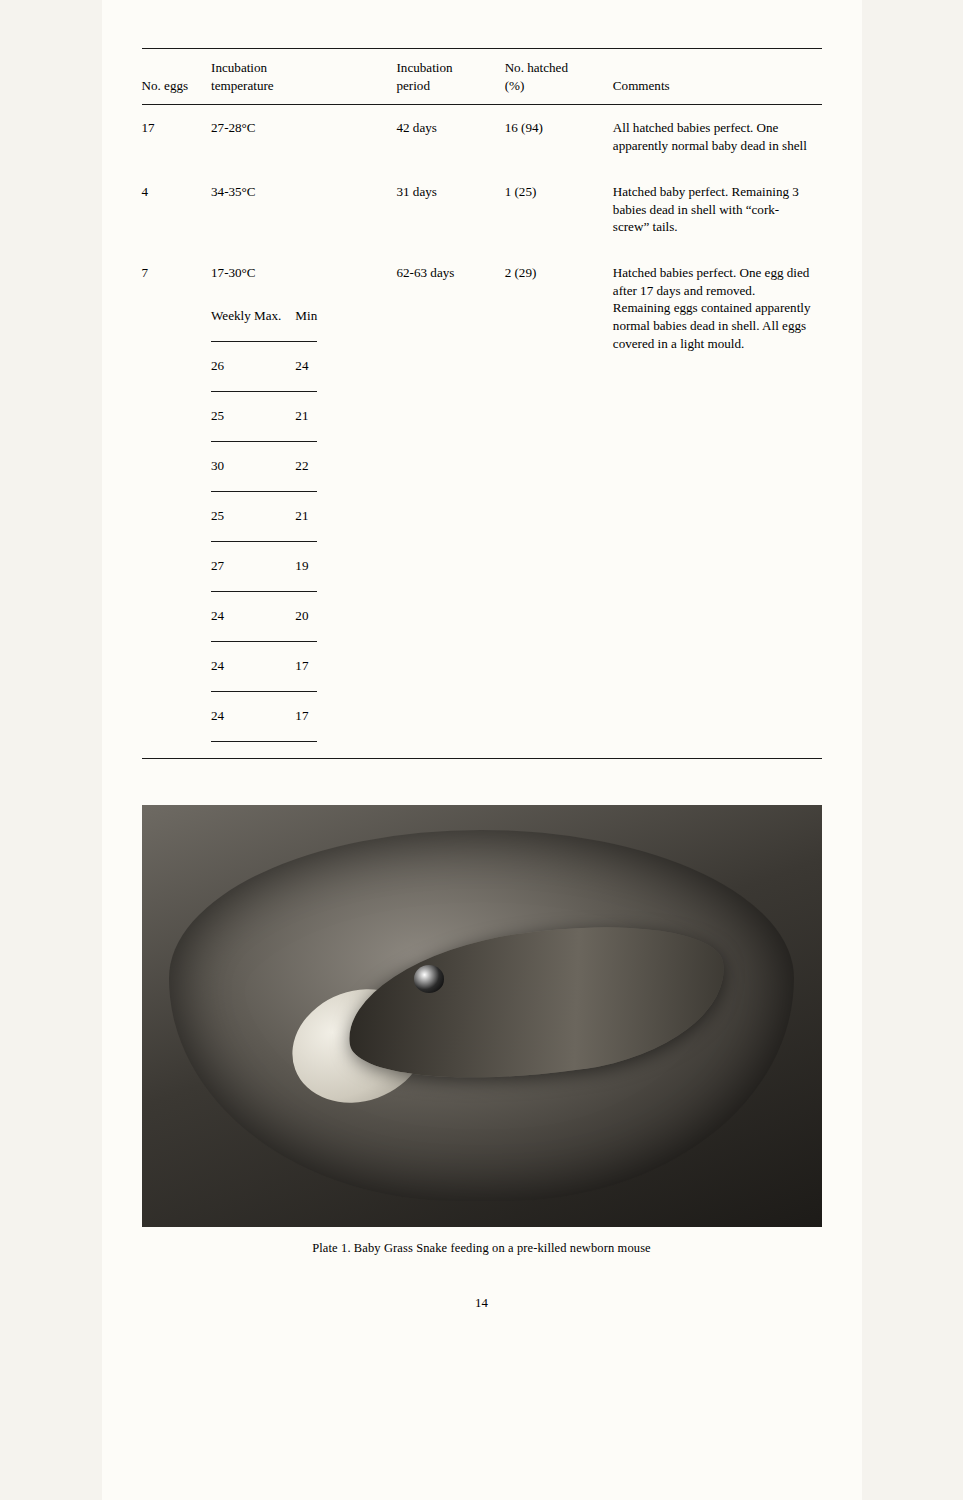| No. eggs | Incubation temperature | Incubation period | No. hatched (%) | Comments |
| --- | --- | --- | --- | --- |
| 17 | 27-28°C | 42 days | 16 (94) | All hatched babies perfect. One apparently normal baby dead in shell |
| 4 | 34-35°C | 31 days | 1 (25) | Hatched baby perfect. Remaining 3 babies dead in shell with “cork-screw” tails. |
| 7 | 17-30°C / Weekly Max. / Min / / 26 / 24 / / 25 / 21 / / 30 / 22 / / 25 / 21 / / 27 / 19 / / 24 / 20 / / 24 / 17 / / 24 / 17 / | 62-63 days | 2 (29) | Hatched babies perfect. One egg died after 17 days and removed. Remaining eggs contained apparently normal babies dead in shell. All eggs covered in a light mould. |
Plate 1. Baby Grass Snake feeding on a pre-killed newborn mouse
14